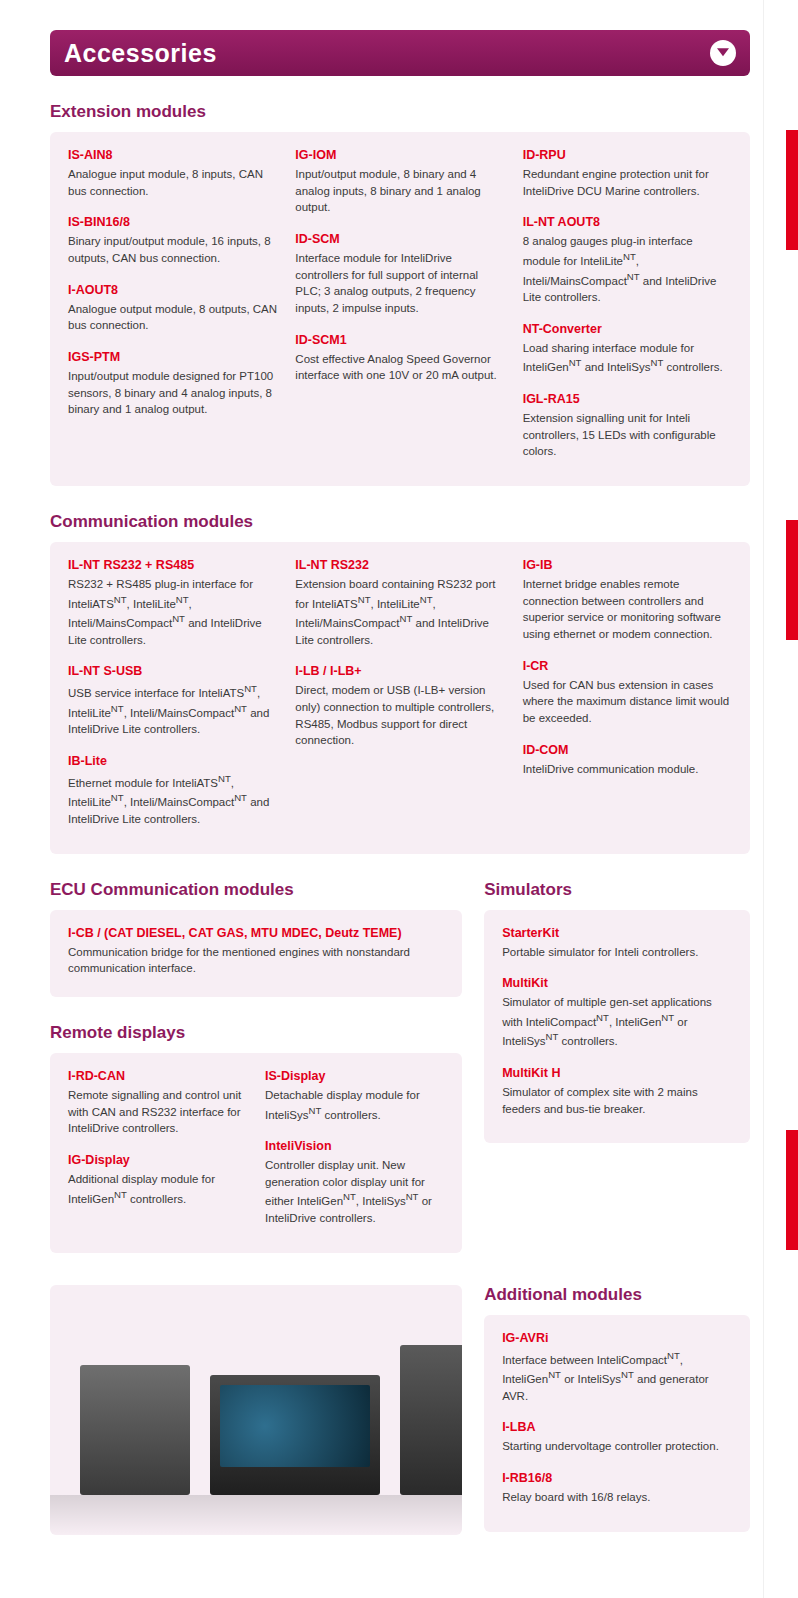Accessories
Extension modules
IS-AIN8
Analogue input module, 8 inputs, CAN bus connection.
IS-BIN16/8
Binary input/output module, 16 inputs, 8 outputs, CAN bus connection.
I-AOUT8
Analogue output module, 8 outputs, CAN bus connection.
IGS-PTM
Input/output module designed for PT100 sensors, 8 binary and 4 analog inputs, 8 binary and 1 analog output.
IG-IOM
Input/output module, 8 binary and 4 analog inputs, 8 binary and 1 analog output.
ID-SCM
Interface module for InteliDrive controllers for full support of internal PLC; 3 analog outputs, 2 frequency inputs, 2 impulse inputs.
ID-SCM1
Cost effective Analog Speed Governor interface with one 10V or 20 mA output.
ID-RPU
Redundant engine protection unit for InteliDrive DCU Marine controllers.
IL-NT AOUT8
8 analog gauges plug-in interface module for InteliLiteNT, Inteli/MainsCompactNT and InteliDrive Lite controllers.
NT-Converter
Load sharing interface module for InteliGenNT and InteliSysNT controllers.
IGL-RA15
Extension signalling unit for Inteli controllers, 15 LEDs with configurable colors.
Communication modules
IL-NT RS232 + RS485
RS232 + RS485 plug-in interface for InteliATSNT, InteliLiteNT, Inteli/MainsCompactNT and InteliDrive Lite controllers.
IL-NT S-USB
USB service interface for InteliATSNT, InteliLiteNT, Inteli/MainsCompactNT and InteliDrive Lite controllers.
IB-Lite
Ethernet module for InteliATSNT, InteliLiteNT, Inteli/MainsCompactNT and InteliDrive Lite controllers.
IL-NT RS232
Extension board containing RS232 port for InteliATSNT, InteliLiteNT, Inteli/MainsCompactNT and InteliDrive Lite controllers.
I-LB / I-LB+
Direct, modem or USB (I-LB+ version only) connection to multiple controllers, RS485, Modbus support for direct connection.
IG-IB
Internet bridge enables remote connection between controllers and superior service or monitoring software using ethernet or modem connection.
I-CR
Used for CAN bus extension in cases where the maximum distance limit would be exceeded.
ID-COM
InteliDrive communication module.
ECU Communication modules
I-CB / (CAT DIESEL, CAT GAS, MTU MDEC, Deutz TEME)
Communication bridge for the mentioned engines with nonstandard communication interface.
Remote displays
I-RD-CAN
Remote signalling and control unit with CAN and RS232 interface for InteliDrive controllers.
IG-Display
Additional display module for InteliGenNT controllers.
IS-Display
Detachable display module for InteliSysNT controllers.
InteliVision
Controller display unit. New generation color display unit for either InteliGenNT, InteliSysNT or InteliDrive controllers.
Simulators
StarterKit
Portable simulator for Inteli controllers.
MultiKit
Simulator of multiple gen-set applications with InteliCompactNT, InteliGenNT or InteliSysNT controllers.
MultiKit H
Simulator of complex site with 2 mains feeders and bus-tie breaker.
Additional modules
IG-AVRi
Interface between InteliCompactNT, InteliGenNT or InteliSysNT and generator AVR.
I-LBA
Starting undervoltage controller protection.
I-RB16/8
Relay board with 16/8 relays.